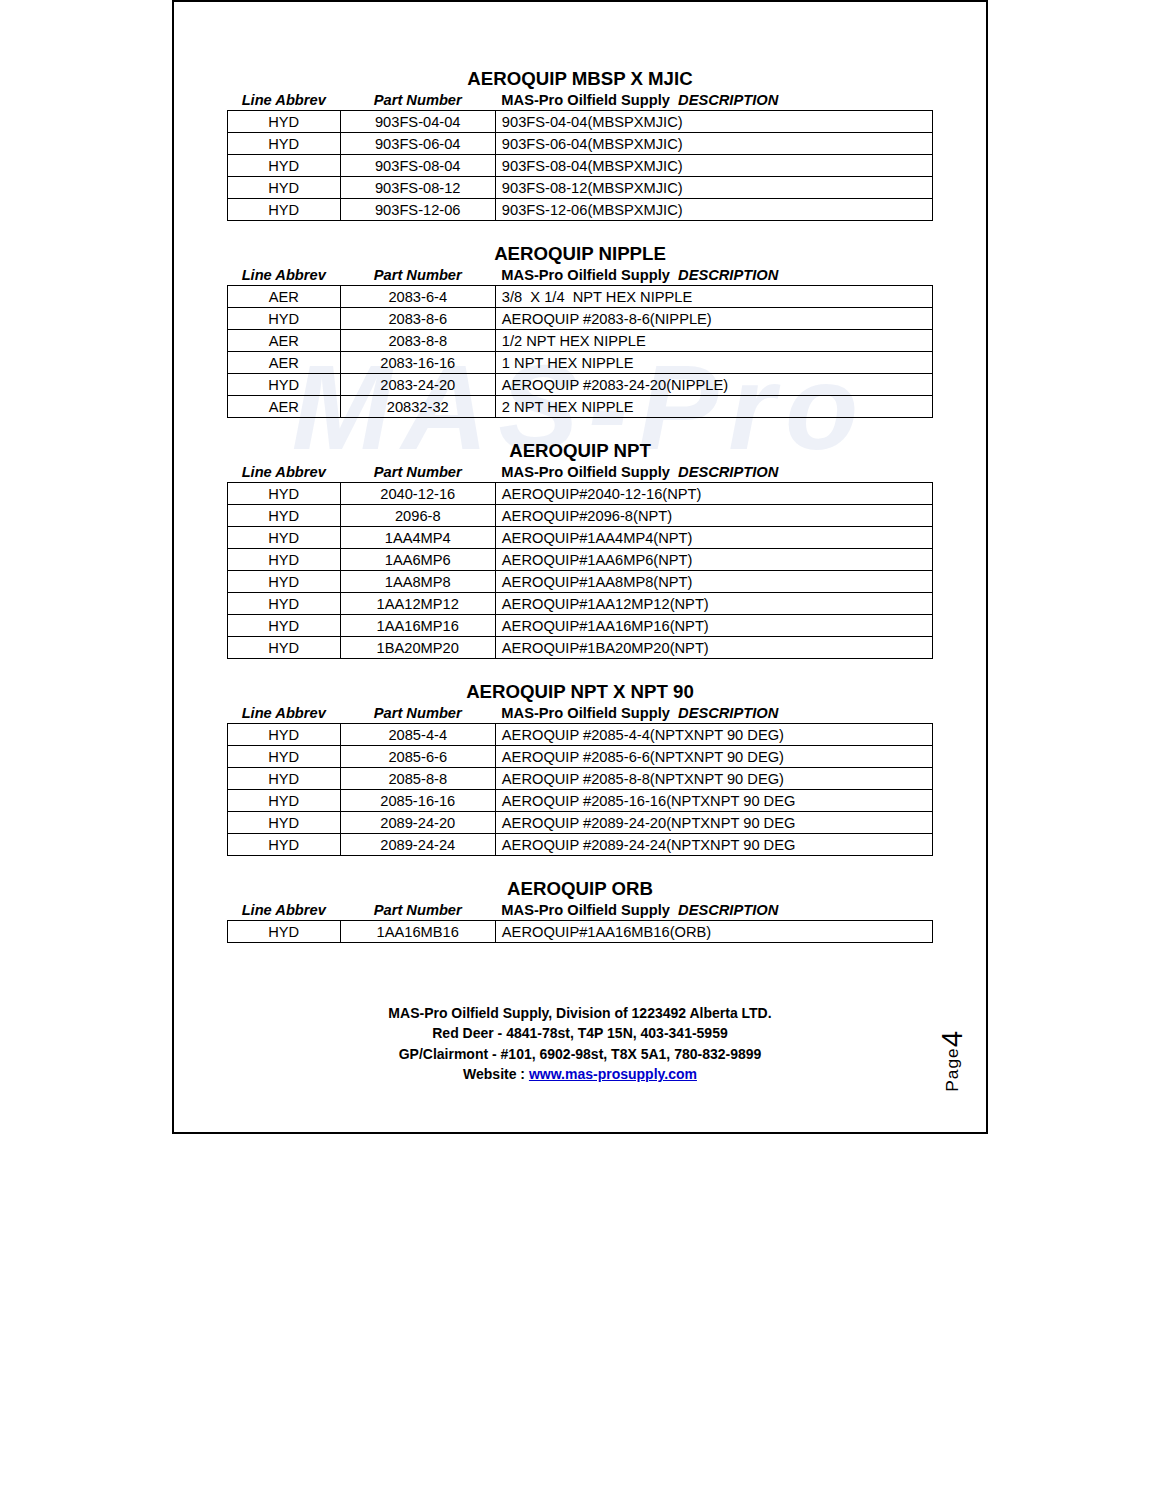MAS-Pro
AEROQUIP MBSP X MJIC
| Line Abbrev | Part Number | MAS-Pro Oilfield Supply DESCRIPTION |
| --- | --- | --- |
| HYD | 903FS-04-04 | 903FS-04-04(MBSPXMJIC) |
| HYD | 903FS-06-04 | 903FS-06-04(MBSPXMJIC) |
| HYD | 903FS-08-04 | 903FS-08-04(MBSPXMJIC) |
| HYD | 903FS-08-12 | 903FS-08-12(MBSPXMJIC) |
| HYD | 903FS-12-06 | 903FS-12-06(MBSPXMJIC) |
AEROQUIP NIPPLE
| Line Abbrev | Part Number | MAS-Pro Oilfield Supply DESCRIPTION |
| --- | --- | --- |
| AER | 2083-6-4 | 3/8 X 1/4 NPT HEX NIPPLE |
| HYD | 2083-8-6 | AEROQUIP #2083-8-6(NIPPLE) |
| AER | 2083-8-8 | 1/2 NPT HEX NIPPLE |
| AER | 2083-16-16 | 1 NPT HEX NIPPLE |
| HYD | 2083-24-20 | AEROQUIP #2083-24-20(NIPPLE) |
| AER | 20832-32 | 2 NPT HEX NIPPLE |
AEROQUIP NPT
| Line Abbrev | Part Number | MAS-Pro Oilfield Supply DESCRIPTION |
| --- | --- | --- |
| HYD | 2040-12-16 | AEROQUIP#2040-12-16(NPT) |
| HYD | 2096-8 | AEROQUIP#2096-8(NPT) |
| HYD | 1AA4MP4 | AEROQUIP#1AA4MP4(NPT) |
| HYD | 1AA6MP6 | AEROQUIP#1AA6MP6(NPT) |
| HYD | 1AA8MP8 | AEROQUIP#1AA8MP8(NPT) |
| HYD | 1AA12MP12 | AEROQUIP#1AA12MP12(NPT) |
| HYD | 1AA16MP16 | AEROQUIP#1AA16MP16(NPT) |
| HYD | 1BA20MP20 | AEROQUIP#1BA20MP20(NPT) |
AEROQUIP NPT X NPT 90
| Line Abbrev | Part Number | MAS-Pro Oilfield Supply DESCRIPTION |
| --- | --- | --- |
| HYD | 2085-4-4 | AEROQUIP #2085-4-4(NPTXNPT 90 DEG) |
| HYD | 2085-6-6 | AEROQUIP #2085-6-6(NPTXNPT 90 DEG) |
| HYD | 2085-8-8 | AEROQUIP #2085-8-8(NPTXNPT 90 DEG) |
| HYD | 2085-16-16 | AEROQUIP #2085-16-16(NPTXNPT 90 DEG |
| HYD | 2089-24-20 | AEROQUIP #2089-24-20(NPTXNPT 90 DEG |
| HYD | 2089-24-24 | AEROQUIP #2089-24-24(NPTXNPT 90 DEG |
AEROQUIP ORB
| Line Abbrev | Part Number | MAS-Pro Oilfield Supply DESCRIPTION |
| --- | --- | --- |
| HYD | 1AA16MB16 | AEROQUIP#1AA16MB16(ORB) |
MAS-Pro Oilfield Supply, Division of 1223492 Alberta LTD.
Red Deer - 4841-78st, T4P 15N, 403-341-5959
GP/Clairmont - #101, 6902-98st, T8X 5A1, 780-832-9899
Website : www.mas-prosupply.com
Page4